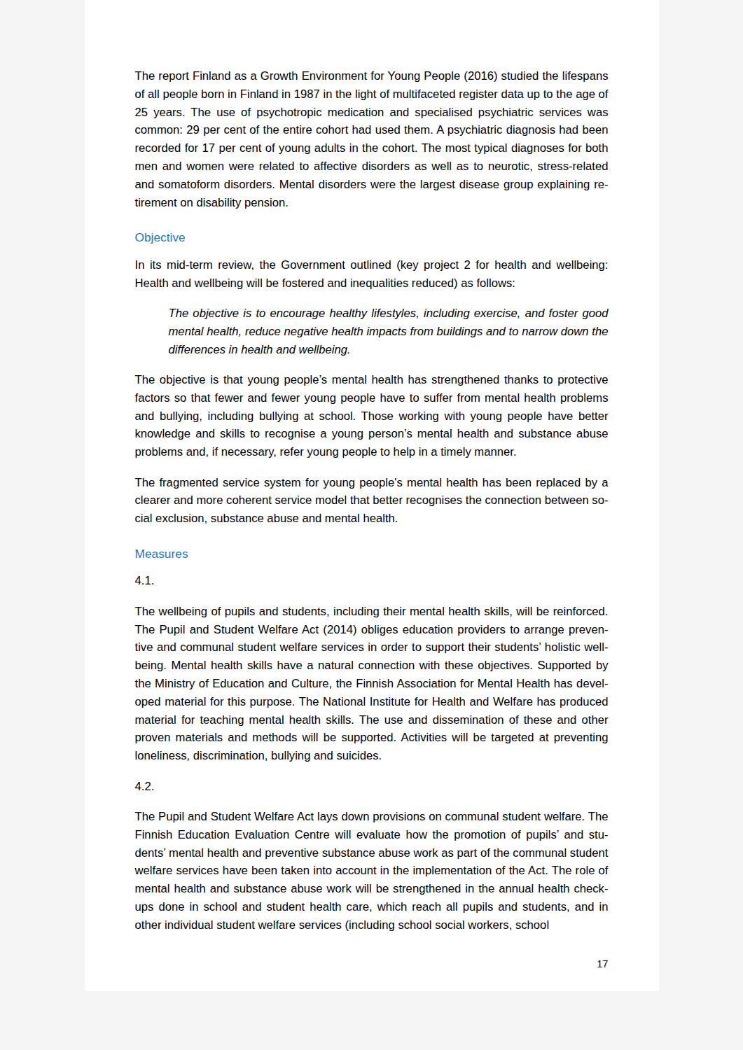The report Finland as a Growth Environment for Young People (2016) studied the lifespans of all people born in Finland in 1987 in the light of multifaceted register data up to the age of 25 years. The use of psychotropic medication and specialised psychiatric services was common: 29 per cent of the entire cohort had used them. A psychiatric diagnosis had been recorded for 17 per cent of young adults in the cohort. The most typical diagnoses for both men and women were related to affective disorders as well as to neurotic, stress-related and somatoform disorders. Mental disorders were the largest disease group explaining retirement on disability pension.
Objective
In its mid-term review, the Government outlined (key project 2 for health and wellbeing: Health and wellbeing will be fostered and inequalities reduced) as follows:
The objective is to encourage healthy lifestyles, including exercise, and foster good mental health, reduce negative health impacts from buildings and to narrow down the differences in health and wellbeing.
The objective is that young people’s mental health has strengthened thanks to protective factors so that fewer and fewer young people have to suffer from mental health problems and bullying, including bullying at school. Those working with young people have better knowledge and skills to recognise a young person’s mental health and substance abuse problems and, if necessary, refer young people to help in a timely manner.
The fragmented service system for young people's mental health has been replaced by a clearer and more coherent service model that better recognises the connection between social exclusion, substance abuse and mental health.
Measures
4.1.
The wellbeing of pupils and students, including their mental health skills, will be reinforced. The Pupil and Student Welfare Act (2014) obliges education providers to arrange preventive and communal student welfare services in order to support their students’ holistic wellbeing. Mental health skills have a natural connection with these objectives. Supported by the Ministry of Education and Culture, the Finnish Association for Mental Health has developed material for this purpose. The National Institute for Health and Welfare has produced material for teaching mental health skills. The use and dissemination of these and other proven materials and methods will be supported. Activities will be targeted at preventing loneliness, discrimination, bullying and suicides.
4.2.
The Pupil and Student Welfare Act lays down provisions on communal student welfare. The Finnish Education Evaluation Centre will evaluate how the promotion of pupils’ and students’ mental health and preventive substance abuse work as part of the communal student welfare services have been taken into account in the implementation of the Act. The role of mental health and substance abuse work will be strengthened in the annual health check-ups done in school and student health care, which reach all pupils and students, and in other individual student welfare services (including school social workers, school
17